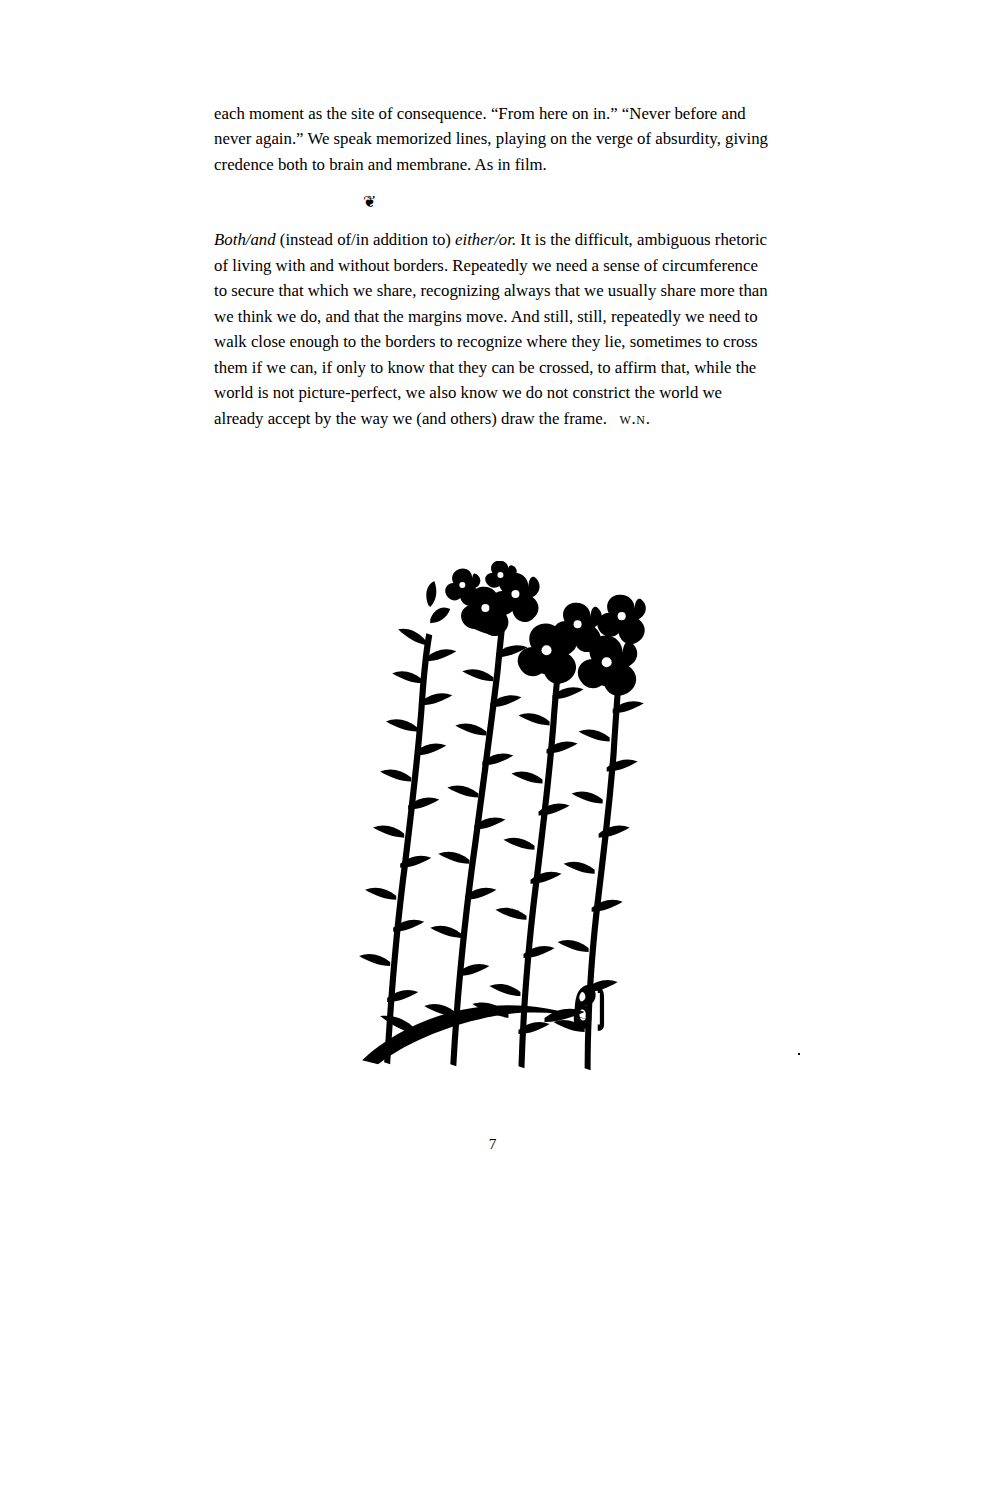each moment as the site of consequence. “From here on in.” “Never before and never again.” We speak memorized lines, playing on the verge of absurdity, giving credence both to brain and membrane. As in film.
❦
Both/and (instead of/in addition to) either/or. It is the difficult, ambiguous rhetoric of living with and without borders. Repeatedly we need a sense of circumference to secure that which we share, recognizing always that we usually share more than we think we do, and that the margins move. And still, still, repeatedly we need to walk close enough to the borders to recognize where they lie, sometimes to cross them if we can, if only to know that they can be crossed, to affirm that, while the world is not picture-perfect, we also know we do not constrict the world we already accept by the way we (and others) draw the frame. w.n.
7